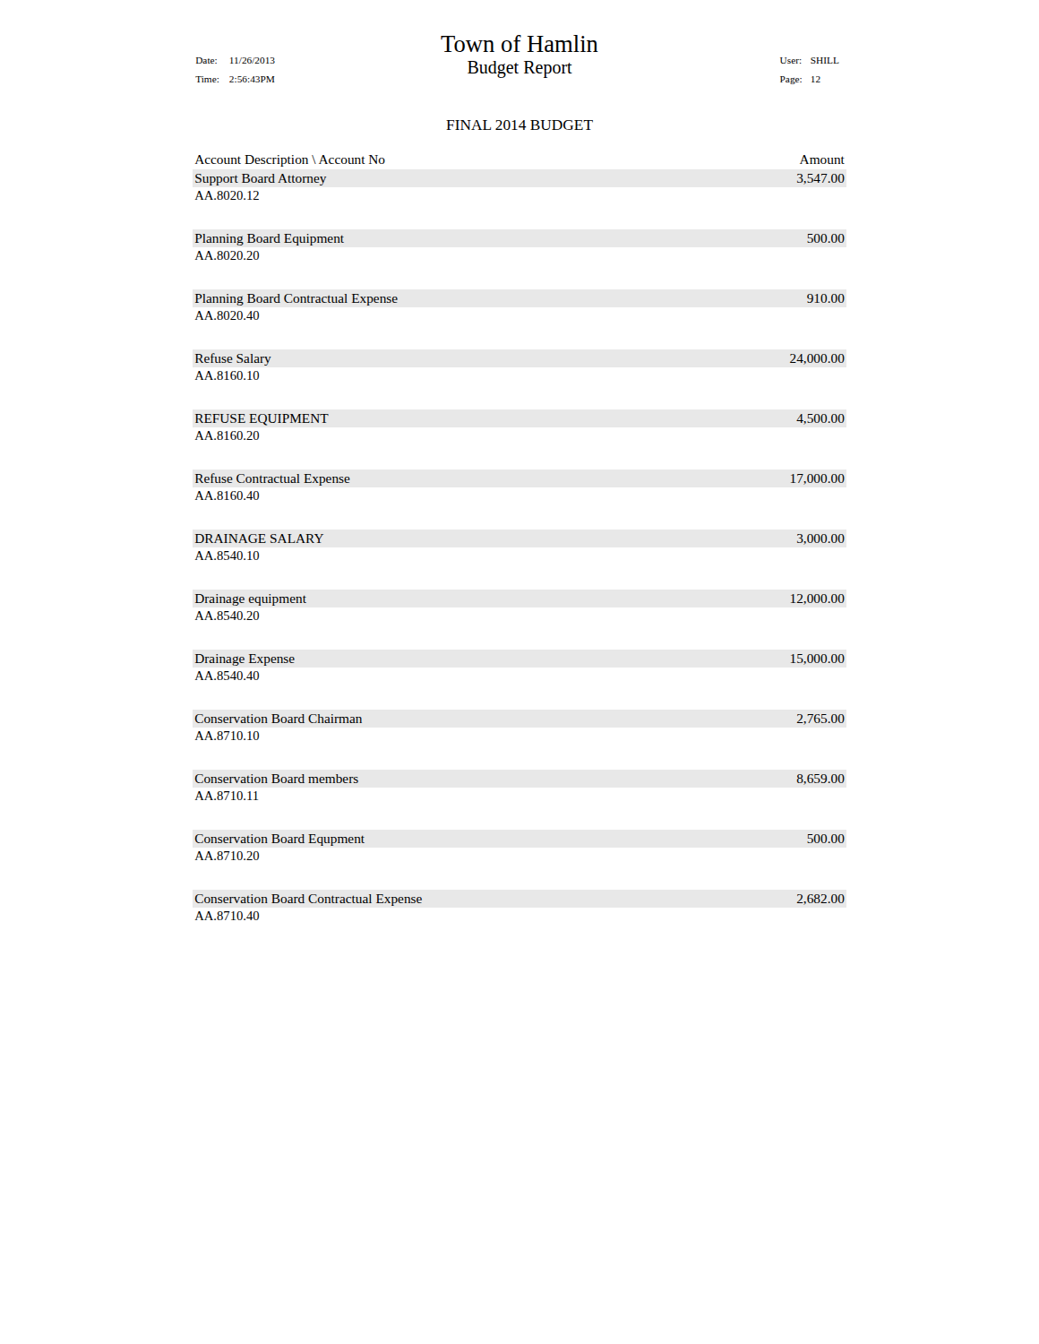Town of Hamlin
Budget Report
| Date: | 11/26/2013 |
| Time: | 2:56:43PM |
| User: | SHILL |
| Page: | 12 |
FINAL 2014 BUDGET
| Account Description \ Account No | Amount |
| Support Board Attorney | 3,547.00 |
| AA.8020.12 | |
| Planning Board Equipment | 500.00 |
| AA.8020.20 | |
| Planning Board Contractual Expense | 910.00 |
| AA.8020.40 | |
| Refuse Salary | 24,000.00 |
| AA.8160.10 | |
| REFUSE EQUIPMENT | 4,500.00 |
| AA.8160.20 | |
| Refuse Contractual Expense | 17,000.00 |
| AA.8160.40 | |
| DRAINAGE SALARY | 3,000.00 |
| AA.8540.10 | |
| Drainage equipment | 12,000.00 |
| AA.8540.20 | |
| Drainage Expense | 15,000.00 |
| AA.8540.40 | |
| Conservation Board Chairman | 2,765.00 |
| AA.8710.10 | |
| Conservation Board members | 8,659.00 |
| AA.8710.11 | |
| Conservation Board Equpment | 500.00 |
| AA.8710.20 | |
| Conservation Board Contractual Expense | 2,682.00 |
| AA.8710.40 | |